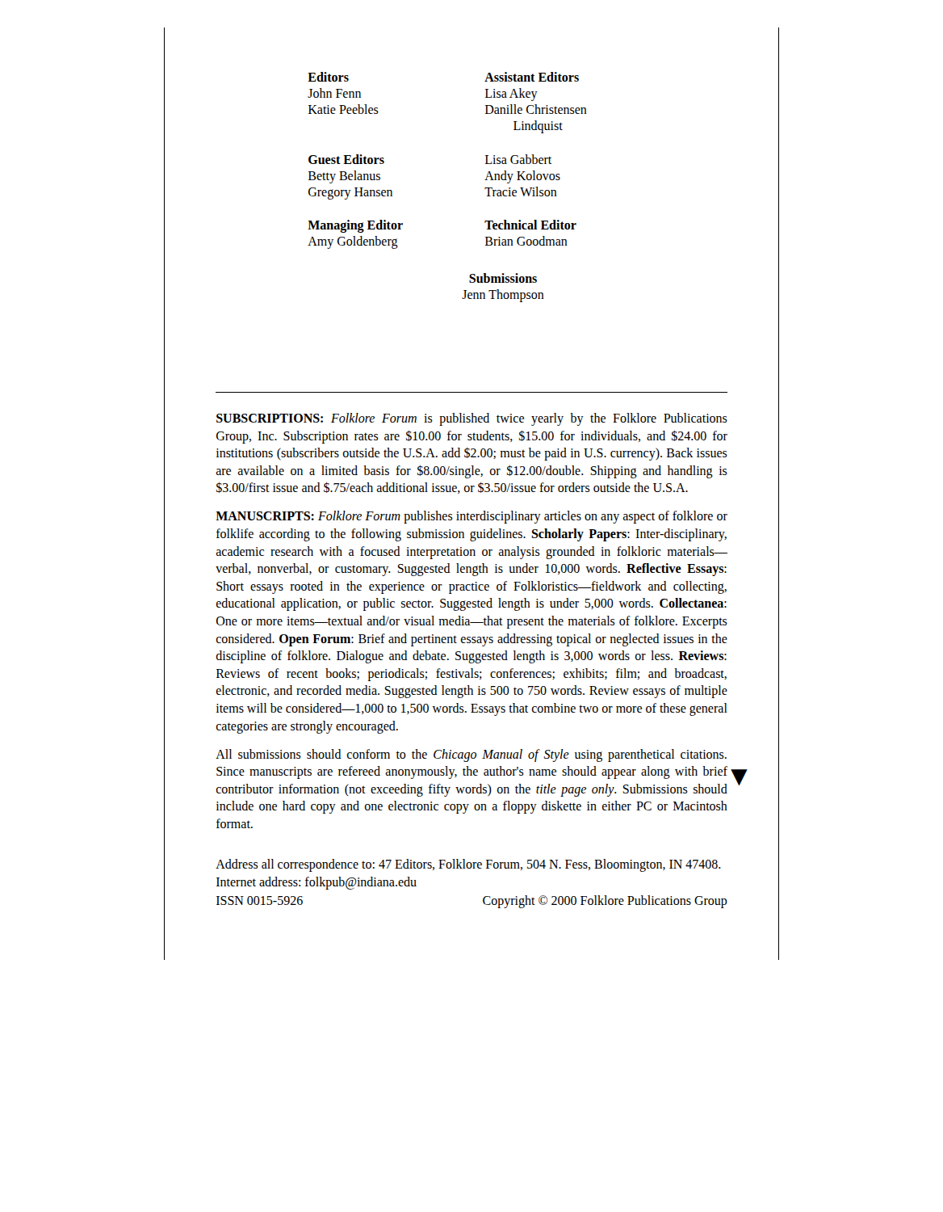| Editors John Fenn Katie Peebles | Assistant Editors Lisa Akey Danille Christensen Lindquist |
| Guest Editors Betty Belanus Gregory Hansen | Lisa Gabbert Andy Kolovos Tracie Wilson |
| Managing Editor Amy Goldenberg | Technical Editor Brian Goodman |
Submissions
Jenn Thompson
SUBSCRIPTIONS: Folklore Forum is published twice yearly by the Folklore Publications Group, Inc. Subscription rates are $10.00 for students, $15.00 for individuals, and $24.00 for institutions (subscribers outside the U.S.A. add $2.00; must be paid in U.S. currency). Back issues are available on a limited basis for $8.00/single, or $12.00/double. Shipping and handling is $3.00/first issue and $.75/each additional issue, or $3.50/issue for orders outside the U.S.A.
MANUSCRIPTS: Folklore Forum publishes interdisciplinary articles on any aspect of folklore or folklife according to the following submission guidelines. Scholarly Papers: Inter-disciplinary, academic research with a focused interpretation or analysis grounded in folkloric materials—verbal, nonverbal, or customary. Suggested length is under 10,000 words. Reflective Essays: Short essays rooted in the experience or practice of Folkloristics—fieldwork and collecting, educational application, or public sector. Suggested length is under 5,000 words. Collectanea: One or more items—textual and/or visual media—that present the materials of folklore. Excerpts considered. Open Forum: Brief and pertinent essays addressing topical or neglected issues in the discipline of folklore. Dialogue and debate. Suggested length is 3,000 words or less. Reviews: Reviews of recent books; periodicals; festivals; conferences; exhibits; film; and broadcast, electronic, and recorded media. Suggested length is 500 to 750 words. Review essays of multiple items will be considered—1,000 to 1,500 words. Essays that combine two or more of these general categories are strongly encouraged.
All submissions should conform to the Chicago Manual of Style using parenthetical citations. Since manuscripts are refereed anonymously, the author's name should appear along with brief contributor information (not exceeding fifty words) on the title page only. Submissions should include one hard copy and one electronic copy on a floppy diskette in either PC or Macintosh format.
Address all correspondence to: 47 Editors, Folklore Forum, 504 N. Fess, Bloomington, IN 47408. Internet address: folkpub@indiana.edu
ISSN 0015-5926 Copyright © 2000 Folklore Publications Group
▼